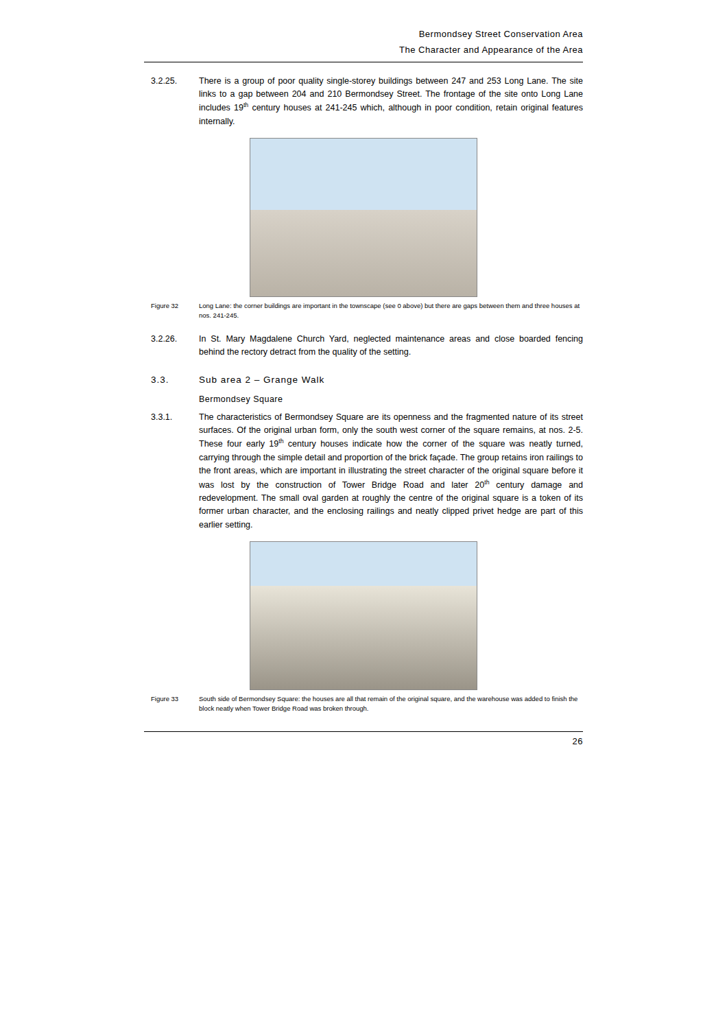Bermondsey Street Conservation Area
The Character and Appearance of the Area
3.2.25.
There is a group of poor quality single-storey buildings between 247 and 253 Long Lane. The site links to a gap between 204 and 210 Bermondsey Street. The frontage of the site onto Long Lane includes 19th century houses at 241-245 which, although in poor condition, retain original features internally.
Figure 32
Long Lane: the corner buildings are important in the townscape (see 0 above) but there are gaps between them and three houses at nos. 241-245.
3.2.26.
In St. Mary Magdalene Church Yard, neglected maintenance areas and close boarded fencing behind the rectory detract from the quality of the setting.
3.3.
Sub area 2 – Grange Walk
Bermondsey Square
3.3.1.
The characteristics of Bermondsey Square are its openness and the fragmented nature of its street surfaces. Of the original urban form, only the south west corner of the square remains, at nos. 2-5. These four early 19th century houses indicate how the corner of the square was neatly turned, carrying through the simple detail and proportion of the brick façade. The group retains iron railings to the front areas, which are important in illustrating the street character of the original square before it was lost by the construction of Tower Bridge Road and later 20th century damage and redevelopment. The small oval garden at roughly the centre of the original square is a token of its former urban character, and the enclosing railings and neatly clipped privet hedge are part of this earlier setting.
Figure 33
South side of Bermondsey Square: the houses are all that remain of the original square, and the warehouse was added to finish the block neatly when Tower Bridge Road was broken through.
26